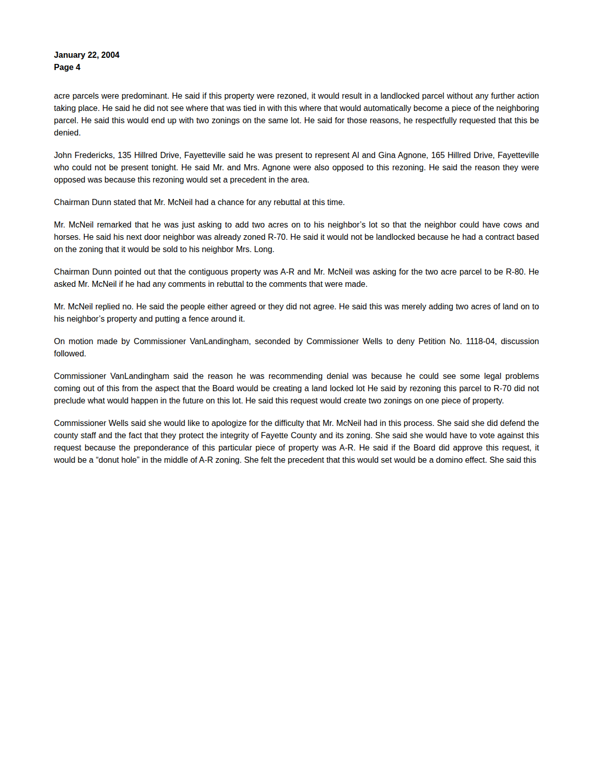January 22, 2004 Page 4
acre parcels were predominant. He said if this property were rezoned, it would result in a landlocked parcel without any further action taking place. He said he did not see where that was tied in with this where that would automatically become a piece of the neighboring parcel. He said this would end up with two zonings on the same lot. He said for those reasons, he respectfully requested that this be denied.
John Fredericks, 135 Hillred Drive, Fayetteville said he was present to represent Al and Gina Agnone, 165 Hillred Drive, Fayetteville who could not be present tonight. He said Mr. and Mrs. Agnone were also opposed to this rezoning. He said the reason they were opposed was because this rezoning would set a precedent in the area.
Chairman Dunn stated that Mr. McNeil had a chance for any rebuttal at this time.
Mr. McNeil remarked that he was just asking to add two acres on to his neighbor’s lot so that the neighbor could have cows and horses. He said his next door neighbor was already zoned R-70. He said it would not be landlocked because he had a contract based on the zoning that it would be sold to his neighbor Mrs. Long.
Chairman Dunn pointed out that the contiguous property was A-R and Mr. McNeil was asking for the two acre parcel to be R-80. He asked Mr. McNeil if he had any comments in rebuttal to the comments that were made.
Mr. McNeil replied no. He said the people either agreed or they did not agree. He said this was merely adding two acres of land on to his neighbor’s property and putting a fence around it.
On motion made by Commissioner VanLandingham, seconded by Commissioner Wells to deny Petition No. 1118-04, discussion followed.
Commissioner VanLandingham said the reason he was recommending denial was because he could see some legal problems coming out of this from the aspect that the Board would be creating a land locked lot He said by rezoning this parcel to R-70 did not preclude what would happen in the future on this lot. He said this request would create two zonings on one piece of property.
Commissioner Wells said she would like to apologize for the difficulty that Mr. McNeil had in this process. She said she did defend the county staff and the fact that they protect the integrity of Fayette County and its zoning. She said she would have to vote against this request because the preponderance of this particular piece of property was A-R. He said if the Board did approve this request, it would be a “donut hole” in the middle of A-R zoning. She felt the precedent that this would set would be a domino effect. She said this